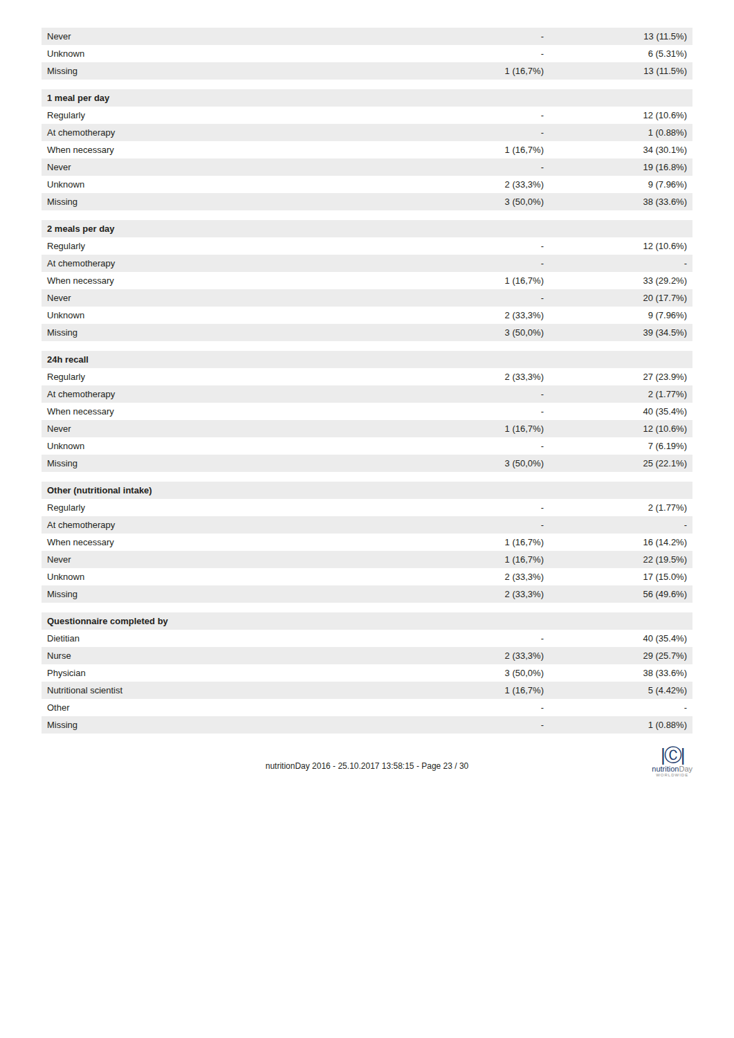| Never | - | 13 (11.5%) |
| Unknown | - | 6 (5.31%) |
| Missing | 1 (16,7%) | 13 (11.5%) |
| 1 meal per day | | |
| Regularly | - | 12 (10.6%) |
| At chemotherapy | - | 1 (0.88%) |
| When necessary | 1 (16,7%) | 34 (30.1%) |
| Never | - | 19 (16.8%) |
| Unknown | 2 (33,3%) | 9 (7.96%) |
| Missing | 3 (50,0%) | 38 (33.6%) |
| 2 meals per day | | |
| Regularly | - | 12 (10.6%) |
| At chemotherapy | - | - |
| When necessary | 1 (16,7%) | 33 (29.2%) |
| Never | - | 20 (17.7%) |
| Unknown | 2 (33,3%) | 9 (7.96%) |
| Missing | 3 (50,0%) | 39 (34.5%) |
| 24h recall | | |
| Regularly | 2 (33,3%) | 27 (23.9%) |
| At chemotherapy | - | 2 (1.77%) |
| When necessary | - | 40 (35.4%) |
| Never | 1 (16,7%) | 12 (10.6%) |
| Unknown | - | 7 (6.19%) |
| Missing | 3 (50,0%) | 25 (22.1%) |
| Other (nutritional intake) | | |
| Regularly | - | 2 (1.77%) |
| At chemotherapy | - | - |
| When necessary | 1 (16,7%) | 16 (14.2%) |
| Never | 1 (16,7%) | 22 (19.5%) |
| Unknown | 2 (33,3%) | 17 (15.0%) |
| Missing | 2 (33,3%) | 56 (49.6%) |
| Questionnaire completed by | | |
| Dietitian | - | 40 (35.4%) |
| Nurse | 2 (33,3%) | 29 (25.7%) |
| Physician | 3 (50,0%) | 38 (33.6%) |
| Nutritional scientist | 1 (16,7%) | 5 (4.42%) |
| Other | - | - |
| Missing | - | 1 (0.88%) |
nutritionDay 2016 - 25.10.2017 13:58:15 - Page 23 / 30
|Ⓒ|
nutritionDay
WORLDWIDE